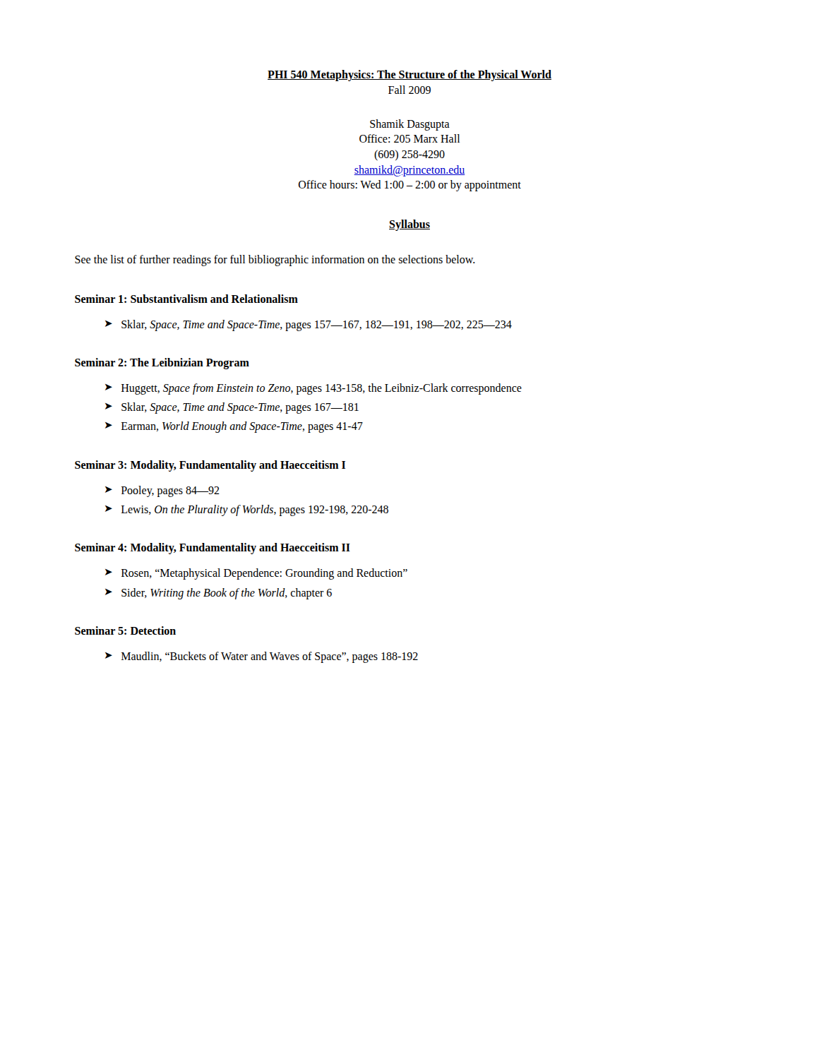PHI 540 Metaphysics: The Structure of the Physical World
Fall 2009
Shamik Dasgupta
Office: 205 Marx Hall
(609) 258-4290
shamikd@princeton.edu
Office hours: Wed 1:00 – 2:00 or by appointment
Syllabus
See the list of further readings for full bibliographic information on the selections below.
Seminar 1: Substantivalism and Relationalism
Sklar, Space, Time and Space-Time, pages 157—167, 182—191, 198—202, 225—234
Seminar 2: The Leibnizian Program
Huggett, Space from Einstein to Zeno, pages 143-158, the Leibniz-Clark correspondence
Sklar, Space, Time and Space-Time, pages 167—181
Earman, World Enough and Space-Time, pages 41-47
Seminar 3: Modality, Fundamentality and Haecceitism I
Pooley, pages 84—92
Lewis, On the Plurality of Worlds, pages 192-198, 220-248
Seminar 4: Modality, Fundamentality and Haecceitism II
Rosen, “Metaphysical Dependence: Grounding and Reduction”
Sider, Writing the Book of the World, chapter 6
Seminar 5: Detection
Maudlin, “Buckets of Water and Waves of Space”, pages 188-192